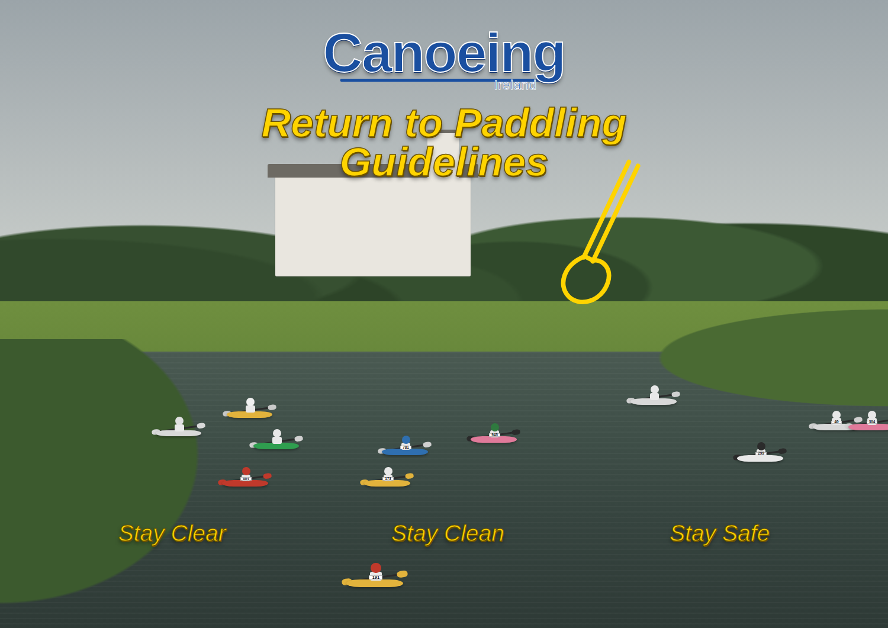904
173
781
945
299
40
304
191
Canoeing
Ireland
Return to Paddling
Guidelines
Stay Clear Stay Clean Stay Safe